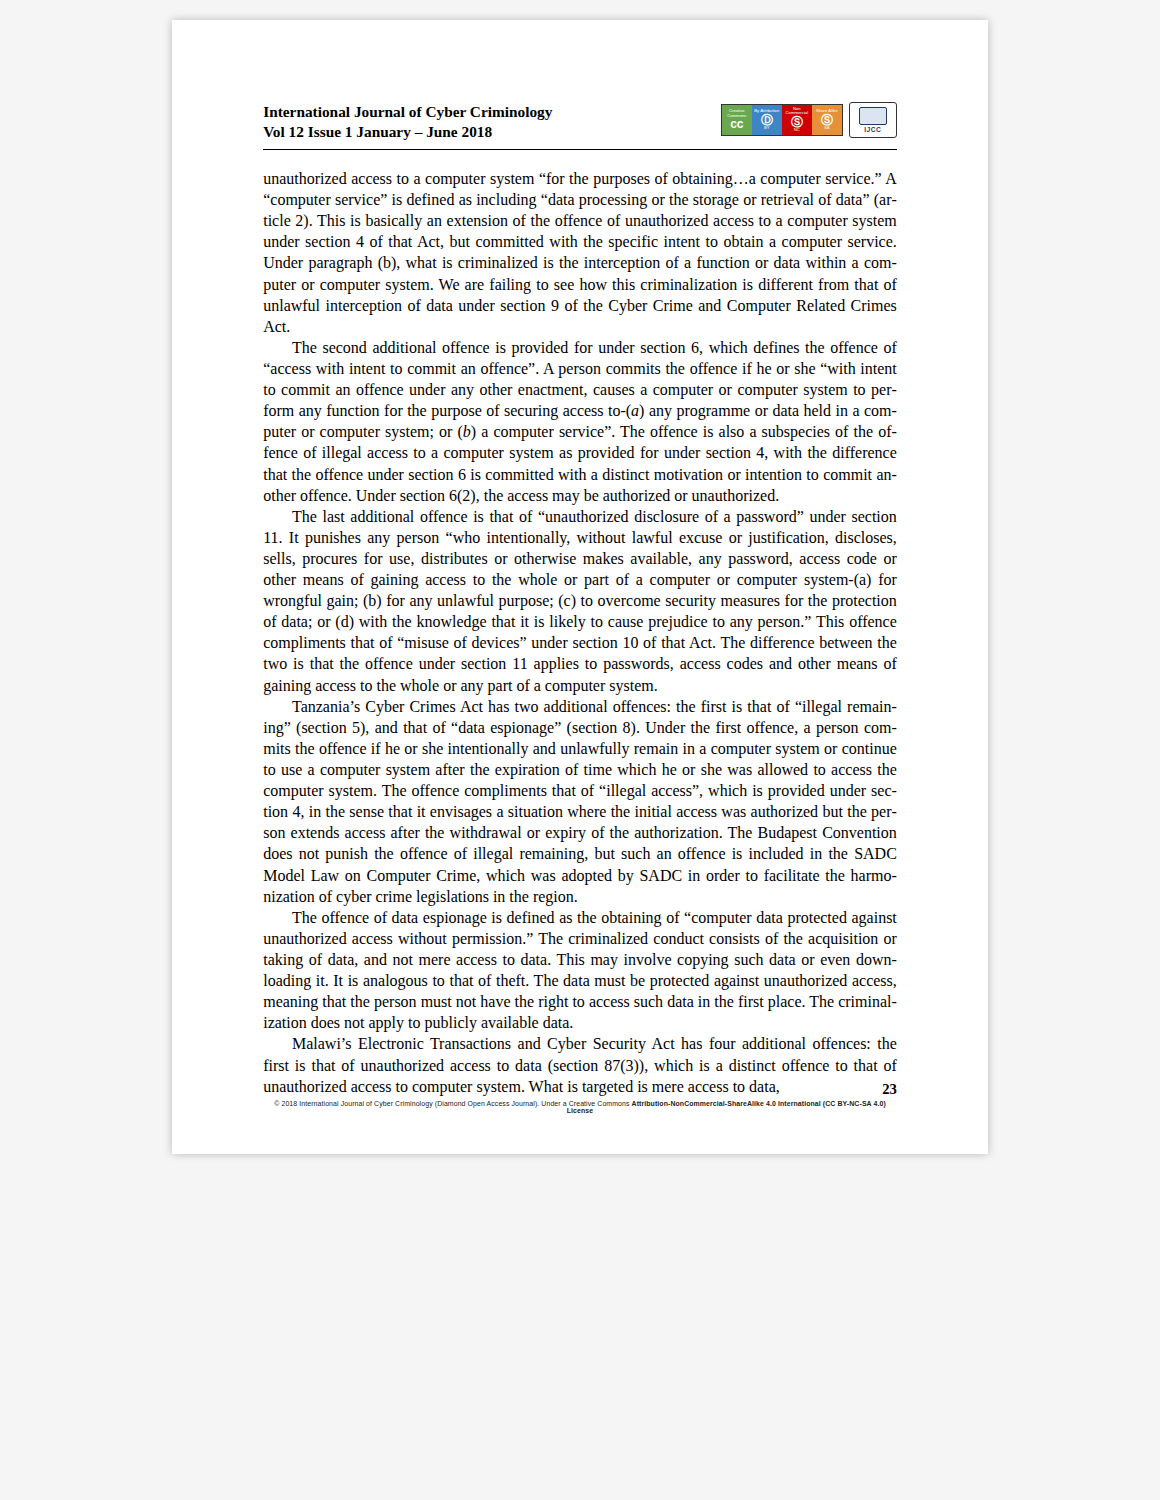International Journal of Cyber Criminology
Vol 12 Issue 1 January – June 2018
Creative Commons cc
By AttributionⒹBY
Non CommercialⓈNC
Share AlikeⓈSA
IJCC
unauthorized access to a computer system “for the purposes of obtaining…a computer service.” A “computer service” is defined as including “data processing or the storage or retrieval of data” (article 2). This is basically an extension of the offence of unauthorized access to a computer system under section 4 of that Act, but committed with the specific intent to obtain a computer service. Under paragraph (b), what is criminalized is the interception of a function or data within a computer or computer system. We are failing to see how this criminalization is different from that of unlawful interception of data under section 9 of the Cyber Crime and Computer Related Crimes Act.
The second additional offence is provided for under section 6, which defines the offence of “access with intent to commit an offence”. A person commits the offence if he or she “with intent to commit an offence under any other enactment, causes a computer or computer system to perform any function for the purpose of securing access to-(a) any programme or data held in a computer or computer system; or (b) a computer service”. The offence is also a subspecies of the offence of illegal access to a computer system as provided for under section 4, with the difference that the offence under section 6 is committed with a distinct motivation or intention to commit another offence. Under section 6(2), the access may be authorized or unauthorized.
The last additional offence is that of “unauthorized disclosure of a password” under section 11. It punishes any person “who intentionally, without lawful excuse or justification, discloses, sells, procures for use, distributes or otherwise makes available, any password, access code or other means of gaining access to the whole or part of a computer or computer system-(a) for wrongful gain; (b) for any unlawful purpose; (c) to overcome security measures for the protection of data; or (d) with the knowledge that it is likely to cause prejudice to any person.” This offence compliments that of “misuse of devices” under section 10 of that Act. The difference between the two is that the offence under section 11 applies to passwords, access codes and other means of gaining access to the whole or any part of a computer system.
Tanzania’s Cyber Crimes Act has two additional offences: the first is that of “illegal remaining” (section 5), and that of “data espionage” (section 8). Under the first offence, a person commits the offence if he or she intentionally and unlawfully remain in a computer system or continue to use a computer system after the expiration of time which he or she was allowed to access the computer system. The offence compliments that of “illegal access”, which is provided under section 4, in the sense that it envisages a situation where the initial access was authorized but the person extends access after the withdrawal or expiry of the authorization. The Budapest Convention does not punish the offence of illegal remaining, but such an offence is included in the SADC Model Law on Computer Crime, which was adopted by SADC in order to facilitate the harmonization of cyber crime legislations in the region.
The offence of data espionage is defined as the obtaining of “computer data protected against unauthorized access without permission.” The criminalized conduct consists of the acquisition or taking of data, and not mere access to data. This may involve copying such data or even downloading it. It is analogous to that of theft. The data must be protected against unauthorized access, meaning that the person must not have the right to access such data in the first place. The criminalization does not apply to publicly available data.
Malawi’s Electronic Transactions and Cyber Security Act has four additional offences: the first is that of unauthorized access to data (section 87(3)), which is a distinct offence to that of unauthorized access to computer system. What is targeted is mere access to data,
23
© 2018 International Journal of Cyber Criminology (Diamond Open Access Journal). Under a Creative Commons Attribution-NonCommercial-ShareAlike 4.0 International (CC BY-NC-SA 4.0) License